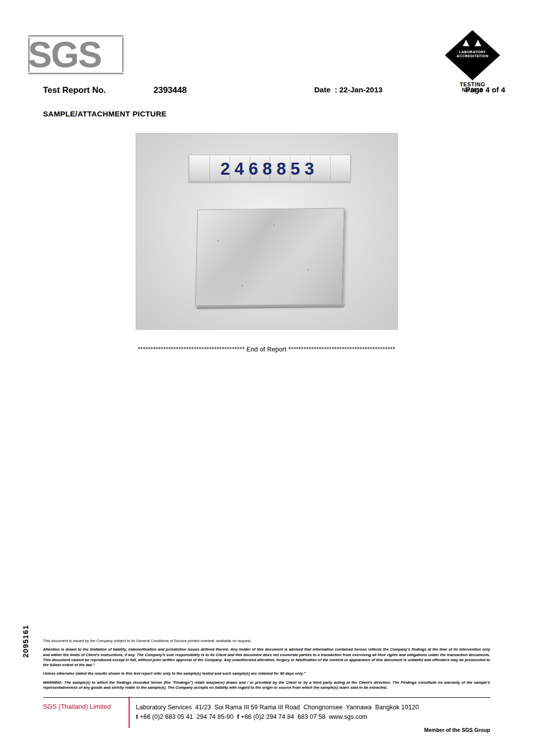SGS
▲▲
LABORATORY
ACCREDITATION
TESTINGNo.0013
Test Report No. 2393448 Date : 22-Jan-2013 Page 4 of 4
SAMPLE/ATTACHMENT PICTURE
2468853
****************************************** End of Report ******************************************
2095161
This document is issued by the Company subject to its General Conditions of Service printed overleaf, available on request.
Attention is drawn to the limitation of liability, indemnification and jurisdiction issues defined therein. Any holder of this document is advised that information contained hereon reflects the Company's findings at the time of its intervention only and within the limits of Client's instructions, if any. The Company's sole responsibility is to its Client and this document does not exonerate parties to a transaction from exercising all their rights and obligations under the transaction documents. This document cannot be reproduced except in full, without prior written approval of the Company. Any unauthorized alteration, forgery or falsification of the content or appearance of this document is unlawful and offenders may be prosecuted to the fullest extent of the law."
Unless otherwise stated the results shown in this test report refer only to the sample(s) tested and such sample(s) are retained for 90 days only."
WARNING: The sample(s) to which the findings recorded herein (the "Findings") relate was(were) drawn and / or provided by the Client or by a third party acting at the Client's direction. The Findings constitute no warranty of the sample's representativeness of any goods and strictly relate to the sample(s). The Company accepts no liability with regard to the origin or source from which the sample(s) is/are said to be extracted.
SGS (Thailand) Limited
Laboratory Services 41/23 Soi Rama III 59 Rama III Road Chongnonsee Yannawa Bangkok 10120
t +66 (0)2 683 05 41 294 74 85-90 f +66 (0)2 294 74 84 683 07 58 www.sgs.com
Member of the SGS Group